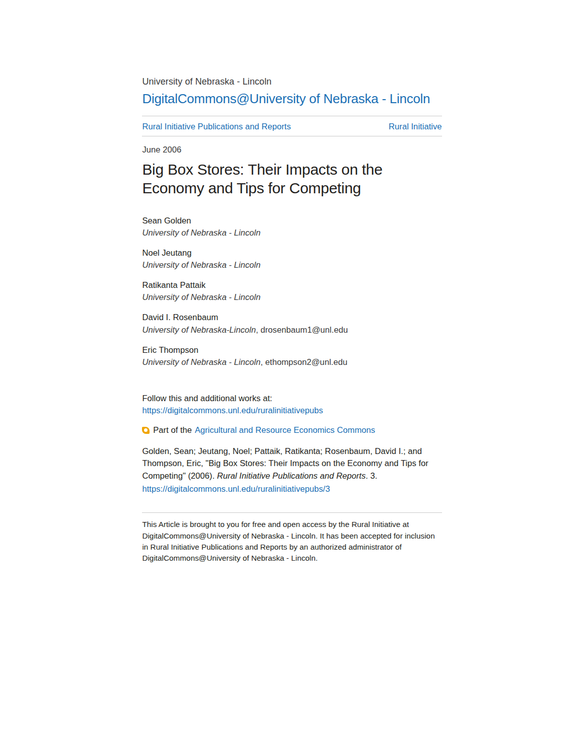University of Nebraska - Lincoln
DigitalCommons@University of Nebraska - Lincoln
Rural Initiative Publications and Reports Rural Initiative
June 2006
Big Box Stores: Their Impacts on the Economy and Tips for Competing
Sean Golden University of Nebraska - Lincoln
Noel Jeutang University of Nebraska - Lincoln
Ratikanta Pattaik University of Nebraska - Lincoln
David I. Rosenbaum University of Nebraska-Lincoln, drosenbaum1@unl.edu
Eric Thompson University of Nebraska - Lincoln, ethompson2@unl.edu
Follow this and additional works at: https://digitalcommons.unl.edu/ruralinitiativepubs
Part of the Agricultural and Resource Economics Commons
Golden, Sean; Jeutang, Noel; Pattaik, Ratikanta; Rosenbaum, David I.; and Thompson, Eric, "Big Box Stores: Their Impacts on the Economy and Tips for Competing" (2006). Rural Initiative Publications and Reports. 3.
https://digitalcommons.unl.edu/ruralinitiativepubs/3
This Article is brought to you for free and open access by the Rural Initiative at DigitalCommons@University of Nebraska - Lincoln. It has been accepted for inclusion in Rural Initiative Publications and Reports by an authorized administrator of DigitalCommons@University of Nebraska - Lincoln.